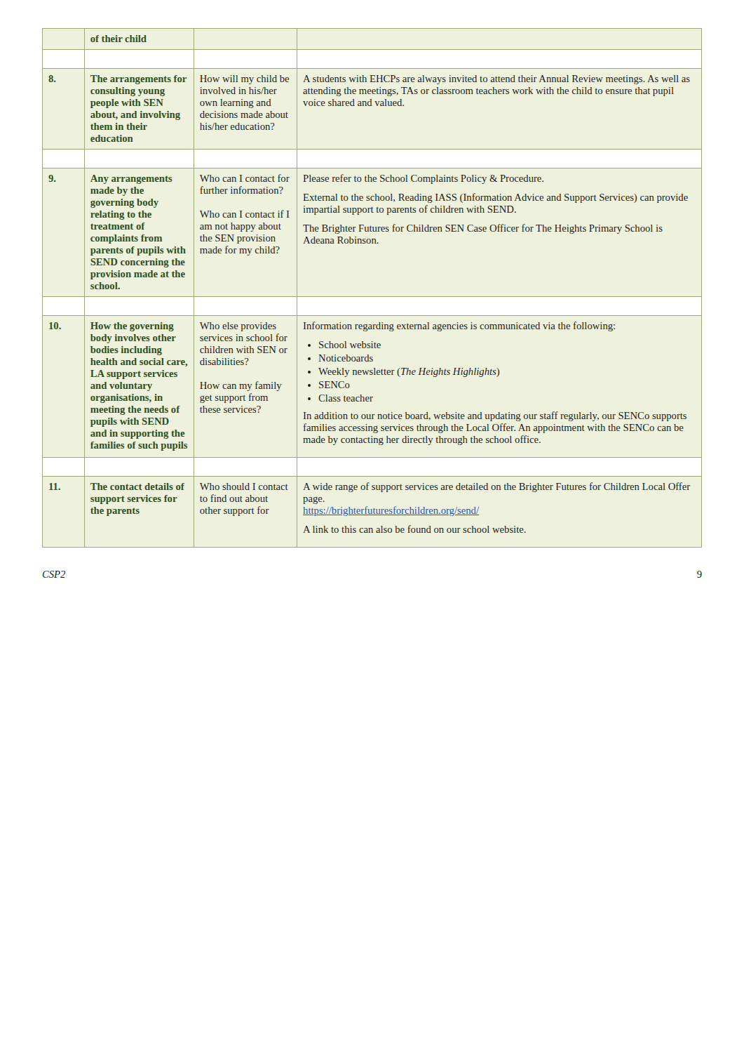| | of their child | | |
| 8. | The arrangements for consulting young people with SEN about, and involving them in their education | How will my child be involved in his/her own learning and decisions made about his/her education? | A students with EHCPs are always invited to attend their Annual Review meetings. As well as attending the meetings, TAs or classroom teachers work with the child to ensure that pupil voice shared and valued. |
| 9. | Any arrangements made by the governing body relating to the treatment of complaints from parents of pupils with SEND concerning the provision made at the school. | Who can I contact for further information? Who can I contact if I am not happy about the SEN provision made for my child? | Please refer to the School Complaints Policy & Procedure. External to the school, Reading IASS (Information Advice and Support Services) can provide impartial support to parents of children with SEND. The Brighter Futures for Children SEN Case Officer for The Heights Primary School is Adeana Robinson. |
| 10. | How the governing body involves other bodies including health and social care, LA support services and voluntary organisations, in meeting the needs of pupils with SEND and in supporting the families of such pupils | Who else provides services in school for children with SEN or disabilities? How can my family get support from these services? | Information regarding external agencies is communicated via the following: School website Noticeboards Weekly newsletter ( The Heights Highlights ) SENCo Class teacher In addition to our notice board, website and updating our staff regularly, our SENCo supports families accessing services through the Local Offer. An appointment with the SENCo can be made by contacting her directly through the school office. |
| 11. | The contact details of support services for the parents | Who should I contact to find out about other support for | A wide range of support services are detailed on the Brighter Futures for Children Local Offer page. https://brighterfuturesforchildren.org/send/ A link to this can also be found on our school website. |
CSP2 9